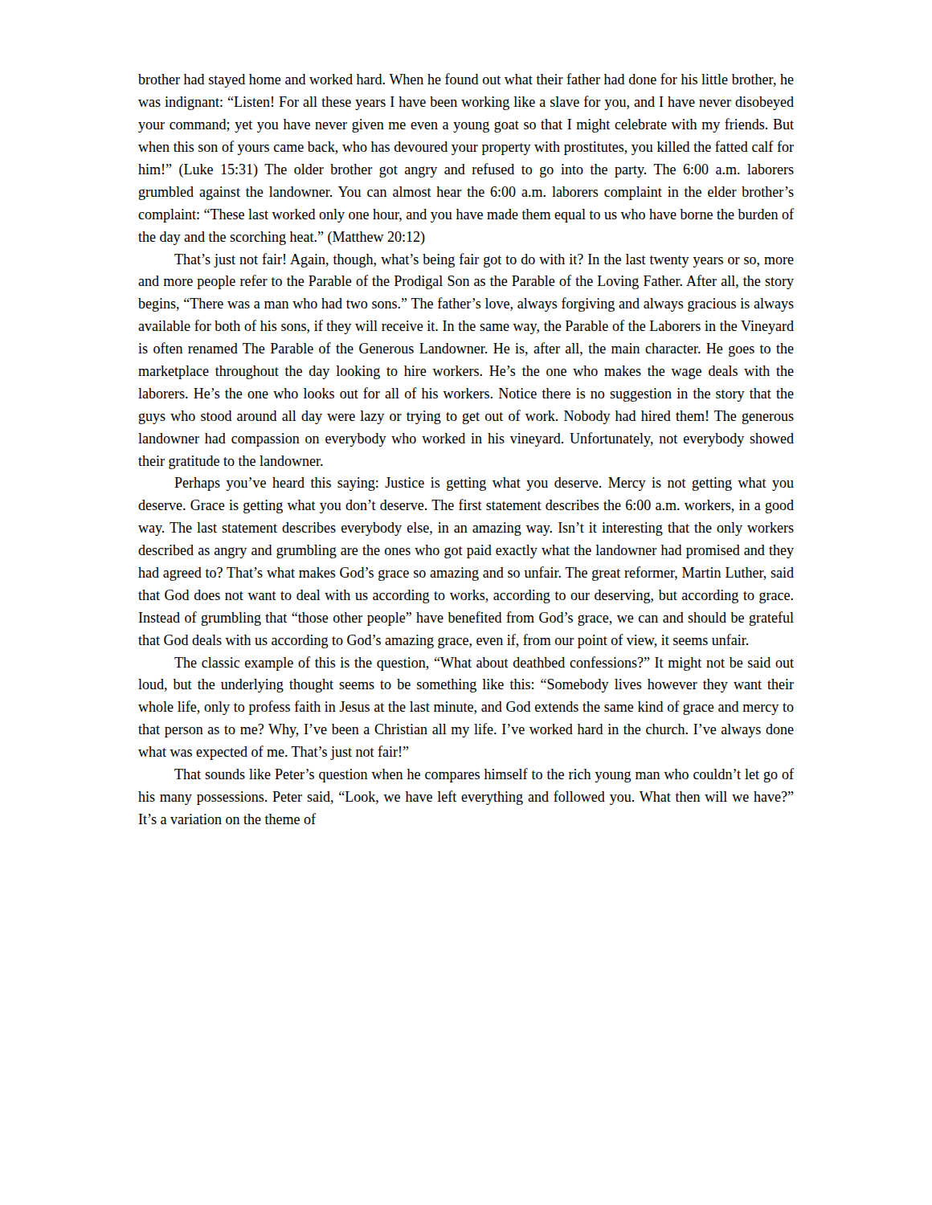brother had stayed home and worked hard. When he found out what their father had done for his little brother, he was indignant: “Listen! For all these years I have been working like a slave for you, and I have never disobeyed your command; yet you have never given me even a young goat so that I might celebrate with my friends. But when this son of yours came back, who has devoured your property with prostitutes, you killed the fatted calf for him!” (Luke 15:31) The older brother got angry and refused to go into the party. The 6:00 a.m. laborers grumbled against the landowner. You can almost hear the 6:00 a.m. laborers complaint in the elder brother’s complaint: “These last worked only one hour, and you have made them equal to us who have borne the burden of the day and the scorching heat.” (Matthew 20:12)
That’s just not fair! Again, though, what’s being fair got to do with it? In the last twenty years or so, more and more people refer to the Parable of the Prodigal Son as the Parable of the Loving Father. After all, the story begins, “There was a man who had two sons.” The father’s love, always forgiving and always gracious is always available for both of his sons, if they will receive it. In the same way, the Parable of the Laborers in the Vineyard is often renamed The Parable of the Generous Landowner. He is, after all, the main character. He goes to the marketplace throughout the day looking to hire workers. He’s the one who makes the wage deals with the laborers. He’s the one who looks out for all of his workers. Notice there is no suggestion in the story that the guys who stood around all day were lazy or trying to get out of work. Nobody had hired them! The generous landowner had compassion on everybody who worked in his vineyard. Unfortunately, not everybody showed their gratitude to the landowner.
Perhaps you’ve heard this saying: Justice is getting what you deserve. Mercy is not getting what you deserve. Grace is getting what you don’t deserve. The first statement describes the 6:00 a.m. workers, in a good way. The last statement describes everybody else, in an amazing way. Isn’t it interesting that the only workers described as angry and grumbling are the ones who got paid exactly what the landowner had promised and they had agreed to? That’s what makes God’s grace so amazing and so unfair. The great reformer, Martin Luther, said that God does not want to deal with us according to works, according to our deserving, but according to grace. Instead of grumbling that “those other people” have benefited from God’s grace, we can and should be grateful that God deals with us according to God’s amazing grace, even if, from our point of view, it seems unfair.
The classic example of this is the question, “What about deathbed confessions?” It might not be said out loud, but the underlying thought seems to be something like this: “Somebody lives however they want their whole life, only to profess faith in Jesus at the last minute, and God extends the same kind of grace and mercy to that person as to me? Why, I’ve been a Christian all my life. I’ve worked hard in the church. I’ve always done what was expected of me. That’s just not fair!”
That sounds like Peter’s question when he compares himself to the rich young man who couldn’t let go of his many possessions. Peter said, “Look, we have left everything and followed you. What then will we have?” It’s a variation on the theme of